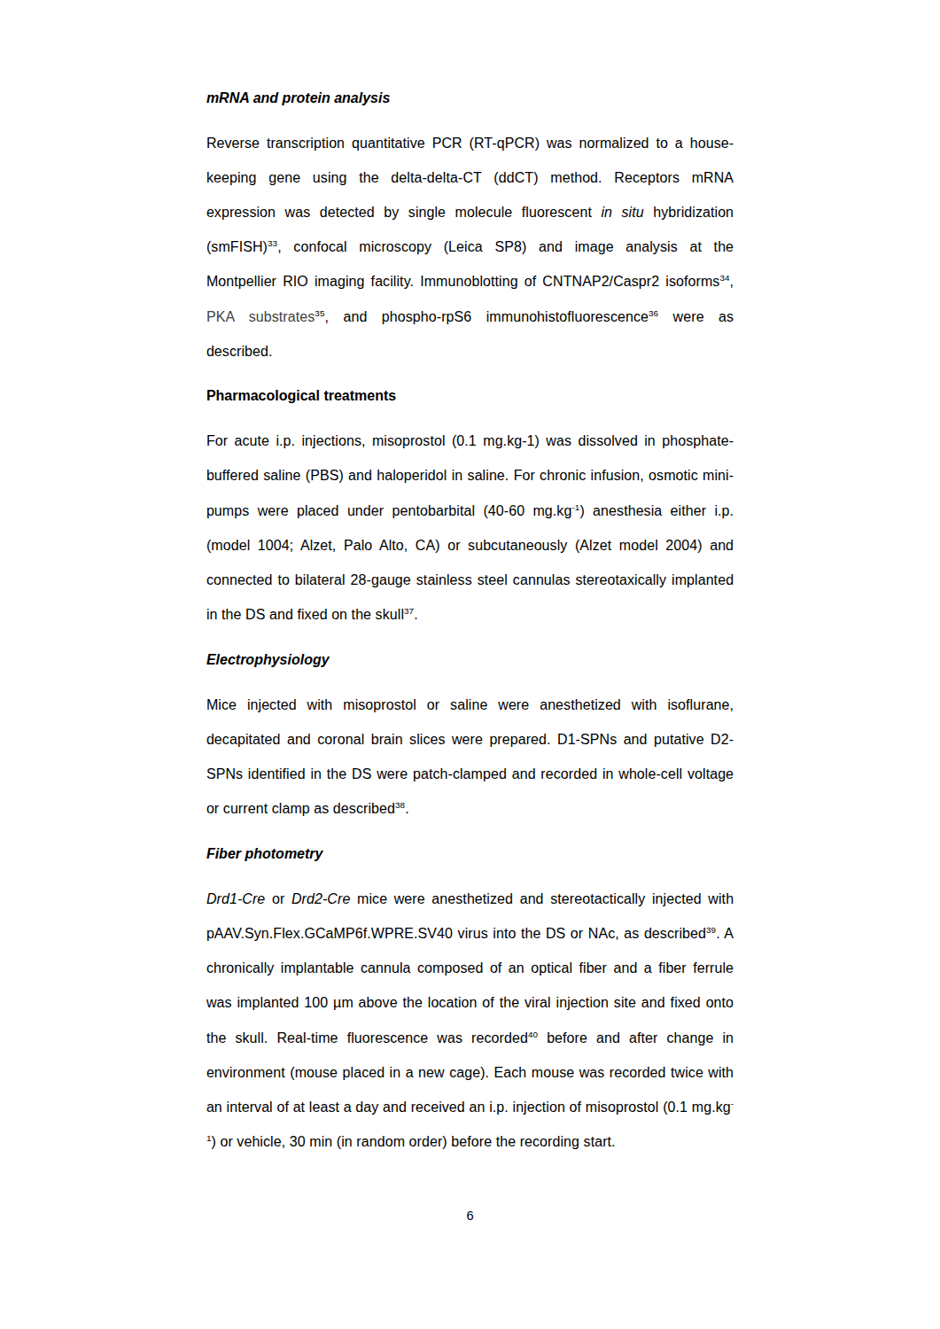mRNA and protein analysis
Reverse transcription quantitative PCR (RT-qPCR) was normalized to a house-keeping gene using the delta-delta-CT (ddCT) method. Receptors mRNA expression was detected by single molecule fluorescent in situ hybridization (smFISH)33, confocal microscopy (Leica SP8) and image analysis at the Montpellier RIO imaging facility. Immunoblotting of CNTNAP2/Caspr2 isoforms34, PKA substrates35, and phospho-rpS6 immunohistofluorescence36 were as described.
Pharmacological treatments
For acute i.p. injections, misoprostol (0.1 mg.kg-1) was dissolved in phosphate-buffered saline (PBS) and haloperidol in saline. For chronic infusion, osmotic mini-pumps were placed under pentobarbital (40-60 mg.kg-1) anesthesia either i.p. (model 1004; Alzet, Palo Alto, CA) or subcutaneously (Alzet model 2004) and connected to bilateral 28-gauge stainless steel cannulas stereotaxically implanted in the DS and fixed on the skull37.
Electrophysiology
Mice injected with misoprostol or saline were anesthetized with isoflurane, decapitated and coronal brain slices were prepared. D1-SPNs and putative D2-SPNs identified in the DS were patch-clamped and recorded in whole-cell voltage or current clamp as described38.
Fiber photometry
Drd1-Cre or Drd2-Cre mice were anesthetized and stereotactically injected with pAAV.Syn.Flex.GCaMP6f.WPRE.SV40 virus into the DS or NAc, as described39. A chronically implantable cannula composed of an optical fiber and a fiber ferrule was implanted 100 µm above the location of the viral injection site and fixed onto the skull. Real-time fluorescence was recorded40 before and after change in environment (mouse placed in a new cage). Each mouse was recorded twice with an interval of at least a day and received an i.p. injection of misoprostol (0.1 mg.kg-1) or vehicle, 30 min (in random order) before the recording start.
6